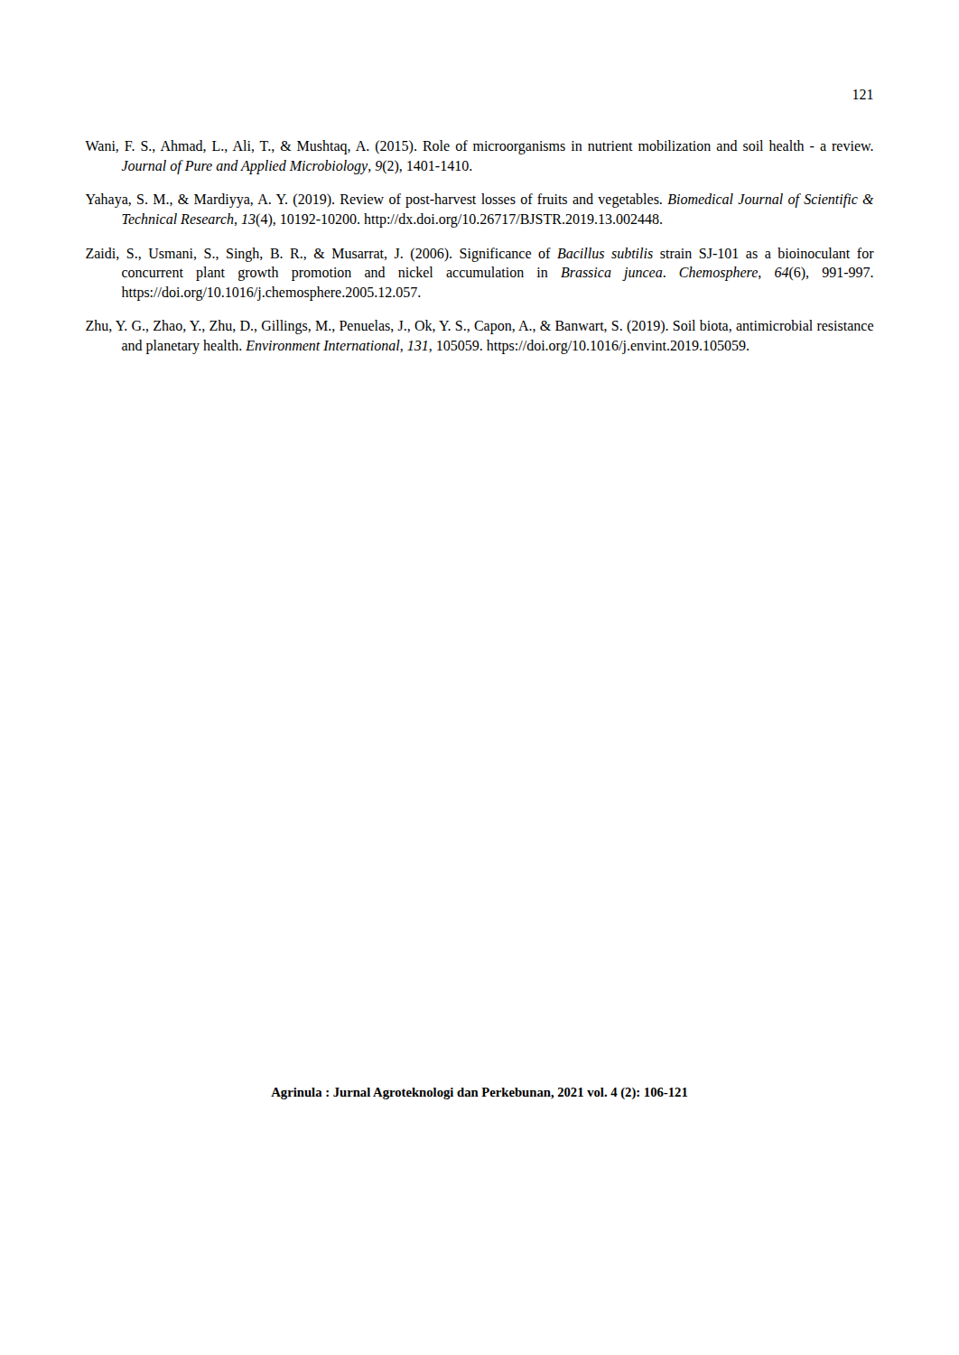121
Wani, F. S., Ahmad, L., Ali, T., & Mushtaq, A. (2015). Role of microorganisms in nutrient mobilization and soil health - a review. Journal of Pure and Applied Microbiology, 9(2), 1401-1410.
Yahaya, S. M., & Mardiyya, A. Y. (2019). Review of post-harvest losses of fruits and vegetables. Biomedical Journal of Scientific & Technical Research, 13(4), 10192-10200. http://dx.doi.org/10.26717/BJSTR.2019.13.002448.
Zaidi, S., Usmani, S., Singh, B. R., & Musarrat, J. (2006). Significance of Bacillus subtilis strain SJ-101 as a bioinoculant for concurrent plant growth promotion and nickel accumulation in Brassica juncea. Chemosphere, 64(6), 991-997. https://doi.org/10.1016/j.chemosphere.2005.12.057.
Zhu, Y. G., Zhao, Y., Zhu, D., Gillings, M., Penuelas, J., Ok, Y. S., Capon, A., & Banwart, S. (2019). Soil biota, antimicrobial resistance and planetary health. Environment International, 131, 105059. https://doi.org/10.1016/j.envint.2019.105059.
Agrinula : Jurnal Agroteknologi dan Perkebunan, 2021 vol. 4 (2): 106-121